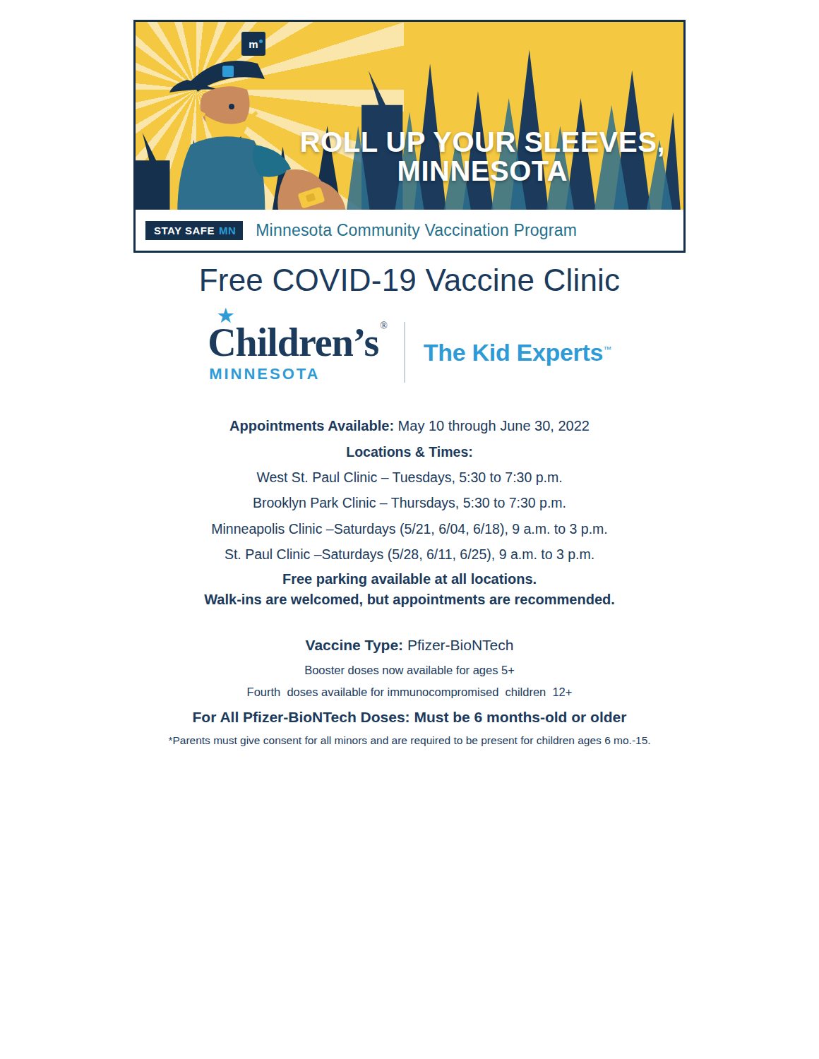m
Roll Up Your Sleeves,
Minnesota
STAY SAFE MN Minnesota Community Vaccination Program
Free COVID-19 Vaccine Clinic
★Children’s®
MINNESOTA
The Kid Experts™
Appointments Available: May 10 through June 30, 2022
Locations & Times:
West St. Paul Clinic – Tuesdays, 5:30 to 7:30 p.m.
Brooklyn Park Clinic – Thursdays, 5:30 to 7:30 p.m.
Minneapolis Clinic –Saturdays (5/21, 6/04, 6/18), 9 a.m. to 3 p.m.
St. Paul Clinic –Saturdays (5/28, 6/11, 6/25), 9 a.m. to 3 p.m.
Free parking available at all locations.
Walk-ins are welcomed, but appointments are recommended.
Vaccine Type: Pfizer-BioNTech
Booster doses now available for ages 5+
Fourth doses available for immunocompromised children 12+
For All Pfizer-BioNTech Doses: Must be 6 months-old or older
*Parents must give consent for all minors and are required to be present for children ages 6 mo.-15.